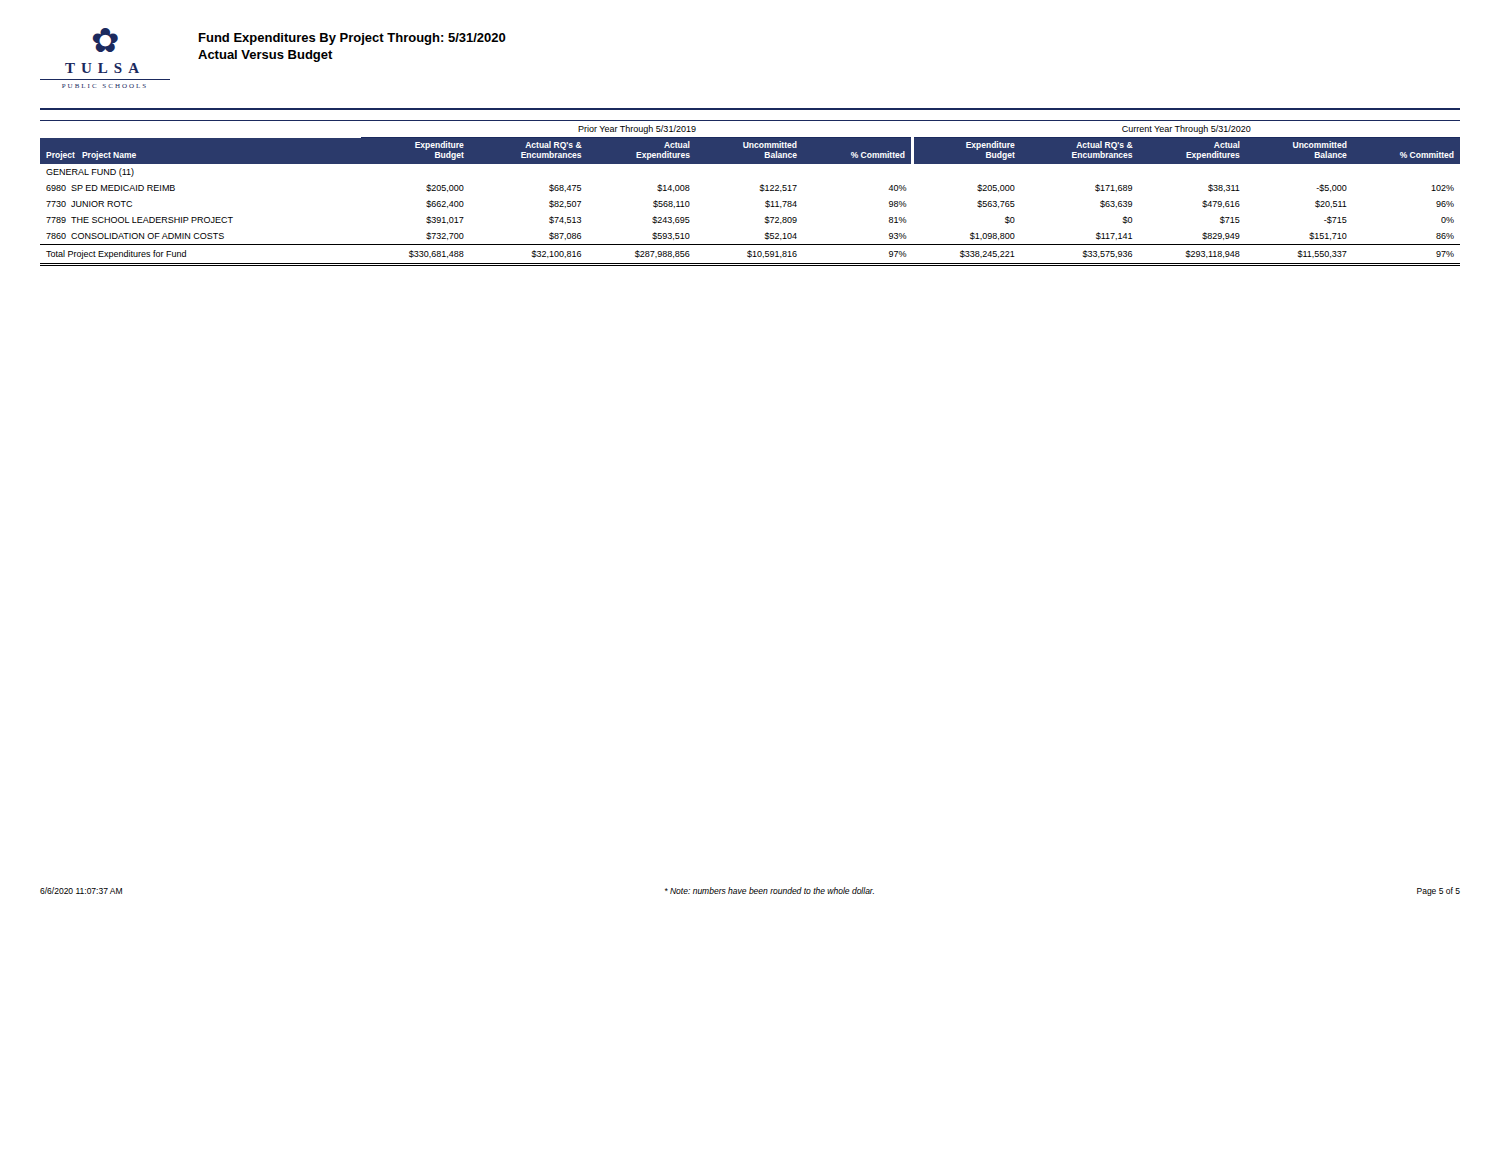✿
TULSA
PUBLIC SCHOOLS
Fund Expenditures By Project Through: 5/31/2020
Actual Versus Budget
| | Prior Year Through 5/31/2019 | Current Year Through 5/31/2020 |
| Project Project Name | Expenditure Budget | Actual RQ's & Encumbrances | Actual Expenditures | Uncommitted Balance | % Committed | Expenditure Budget | Actual RQ's & Encumbrances | Actual Expenditures | Uncommitted Balance | % Committed |
| GENERAL FUND (11) |
| 6980 SP ED MEDICAID REIMB | $205,000 | $68,475 | $14,008 | $122,517 | 40% | $205,000 | $171,689 | $38,311 | -$5,000 | 102% |
| 7730 JUNIOR ROTC | $662,400 | $82,507 | $568,110 | $11,784 | 98% | $563,765 | $63,639 | $479,616 | $20,511 | 96% |
| 7789 THE SCHOOL LEADERSHIP PROJECT | $391,017 | $74,513 | $243,695 | $72,809 | 81% | $0 | $0 | $715 | -$715 | 0% |
| 7860 CONSOLIDATION OF ADMIN COSTS | $732,700 | $87,086 | $593,510 | $52,104 | 93% | $1,098,800 | $117,141 | $829,949 | $151,710 | 86% |
| Total Project Expenditures for Fund | $330,681,488 | $32,100,816 | $287,988,856 | $10,591,816 | 97% | $338,245,221 | $33,575,936 | $293,118,948 | $11,550,337 | 97% |
6/6/2020 11:07:37 AM
* Note: numbers have been rounded to the whole dollar.
Page 5 of 5